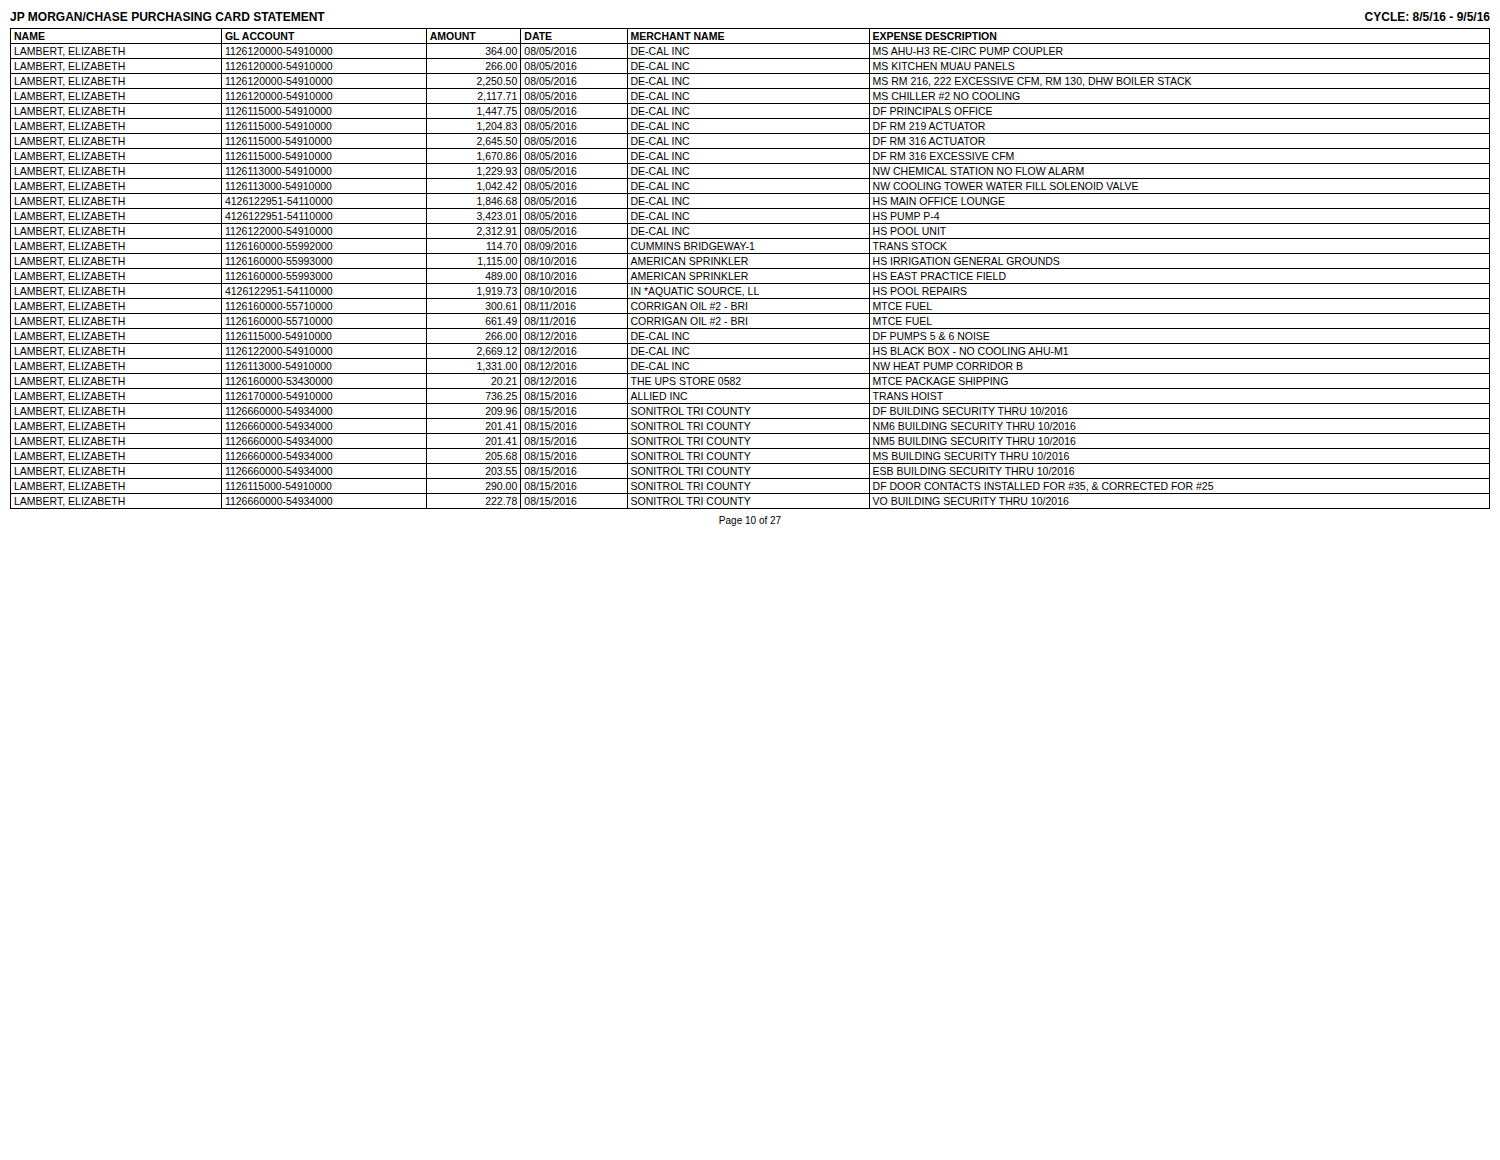JP MORGAN/CHASE PURCHASING CARD STATEMENT CYCLE: 8/5/16 - 9/5/16
| NAME | GL ACCOUNT | AMOUNT | DATE | MERCHANT NAME | EXPENSE DESCRIPTION |
| --- | --- | --- | --- | --- | --- |
| LAMBERT, ELIZABETH | 1126120000-54910000 | 364.00 | 08/05/2016 | DE-CAL INC | MS AHU-H3 RE-CIRC PUMP COUPLER |
| LAMBERT, ELIZABETH | 1126120000-54910000 | 266.00 | 08/05/2016 | DE-CAL INC | MS KITCHEN MUAU PANELS |
| LAMBERT, ELIZABETH | 1126120000-54910000 | 2,250.50 | 08/05/2016 | DE-CAL INC | MS RM 216, 222 EXCESSIVE CFM, RM 130, DHW BOILER STACK |
| LAMBERT, ELIZABETH | 1126120000-54910000 | 2,117.71 | 08/05/2016 | DE-CAL INC | MS CHILLER #2 NO COOLING |
| LAMBERT, ELIZABETH | 1126115000-54910000 | 1,447.75 | 08/05/2016 | DE-CAL INC | DF PRINCIPALS OFFICE |
| LAMBERT, ELIZABETH | 1126115000-54910000 | 1,204.83 | 08/05/2016 | DE-CAL INC | DF RM 219 ACTUATOR |
| LAMBERT, ELIZABETH | 1126115000-54910000 | 2,645.50 | 08/05/2016 | DE-CAL INC | DF RM 316 ACTUATOR |
| LAMBERT, ELIZABETH | 1126115000-54910000 | 1,670.86 | 08/05/2016 | DE-CAL INC | DF RM 316 EXCESSIVE CFM |
| LAMBERT, ELIZABETH | 1126113000-54910000 | 1,229.93 | 08/05/2016 | DE-CAL INC | NW CHEMICAL STATION NO FLOW ALARM |
| LAMBERT, ELIZABETH | 1126113000-54910000 | 1,042.42 | 08/05/2016 | DE-CAL INC | NW COOLING TOWER WATER FILL SOLENOID VALVE |
| LAMBERT, ELIZABETH | 4126122951-54110000 | 1,846.68 | 08/05/2016 | DE-CAL INC | HS MAIN OFFICE LOUNGE |
| LAMBERT, ELIZABETH | 4126122951-54110000 | 3,423.01 | 08/05/2016 | DE-CAL INC | HS PUMP P-4 |
| LAMBERT, ELIZABETH | 1126122000-54910000 | 2,312.91 | 08/05/2016 | DE-CAL INC | HS POOL UNIT |
| LAMBERT, ELIZABETH | 1126160000-55992000 | 114.70 | 08/09/2016 | CUMMINS BRIDGEWAY-1 | TRANS STOCK |
| LAMBERT, ELIZABETH | 1126160000-55993000 | 1,115.00 | 08/10/2016 | AMERICAN SPRINKLER | HS IRRIGATION GENERAL GROUNDS |
| LAMBERT, ELIZABETH | 1126160000-55993000 | 489.00 | 08/10/2016 | AMERICAN SPRINKLER | HS EAST PRACTICE FIELD |
| LAMBERT, ELIZABETH | 4126122951-54110000 | 1,919.73 | 08/10/2016 | IN *AQUATIC SOURCE, LL | HS POOL REPAIRS |
| LAMBERT, ELIZABETH | 1126160000-55710000 | 300.61 | 08/11/2016 | CORRIGAN OIL #2 - BRI | MTCE FUEL |
| LAMBERT, ELIZABETH | 1126160000-55710000 | 661.49 | 08/11/2016 | CORRIGAN OIL #2 - BRI | MTCE FUEL |
| LAMBERT, ELIZABETH | 1126115000-54910000 | 266.00 | 08/12/2016 | DE-CAL INC | DF PUMPS 5 & 6 NOISE |
| LAMBERT, ELIZABETH | 1126122000-54910000 | 2,669.12 | 08/12/2016 | DE-CAL INC | HS BLACK BOX - NO COOLING AHU-M1 |
| LAMBERT, ELIZABETH | 1126113000-54910000 | 1,331.00 | 08/12/2016 | DE-CAL INC | NW HEAT PUMP CORRIDOR B |
| LAMBERT, ELIZABETH | 1126160000-53430000 | 20.21 | 08/12/2016 | THE UPS STORE 0582 | MTCE PACKAGE SHIPPING |
| LAMBERT, ELIZABETH | 1126170000-54910000 | 736.25 | 08/15/2016 | ALLIED INC | TRANS HOIST |
| LAMBERT, ELIZABETH | 1126660000-54934000 | 209.96 | 08/15/2016 | SONITROL TRI COUNTY | DF BUILDING SECURITY THRU 10/2016 |
| LAMBERT, ELIZABETH | 1126660000-54934000 | 201.41 | 08/15/2016 | SONITROL TRI COUNTY | NM6 BUILDING SECURITY THRU 10/2016 |
| LAMBERT, ELIZABETH | 1126660000-54934000 | 201.41 | 08/15/2016 | SONITROL TRI COUNTY | NM5 BUILDING SECURITY THRU 10/2016 |
| LAMBERT, ELIZABETH | 1126660000-54934000 | 205.68 | 08/15/2016 | SONITROL TRI COUNTY | MS BUILDING SECURITY THRU 10/2016 |
| LAMBERT, ELIZABETH | 1126660000-54934000 | 203.55 | 08/15/2016 | SONITROL TRI COUNTY | ESB BUILDING SECURITY THRU 10/2016 |
| LAMBERT, ELIZABETH | 1126115000-54910000 | 290.00 | 08/15/2016 | SONITROL TRI COUNTY | DF DOOR CONTACTS INSTALLED FOR #35, & CORRECTED FOR #25 |
| LAMBERT, ELIZABETH | 1126660000-54934000 | 222.78 | 08/15/2016 | SONITROL TRI COUNTY | VO BUILDING SECURITY THRU 10/2016 |
Page 10 of 27